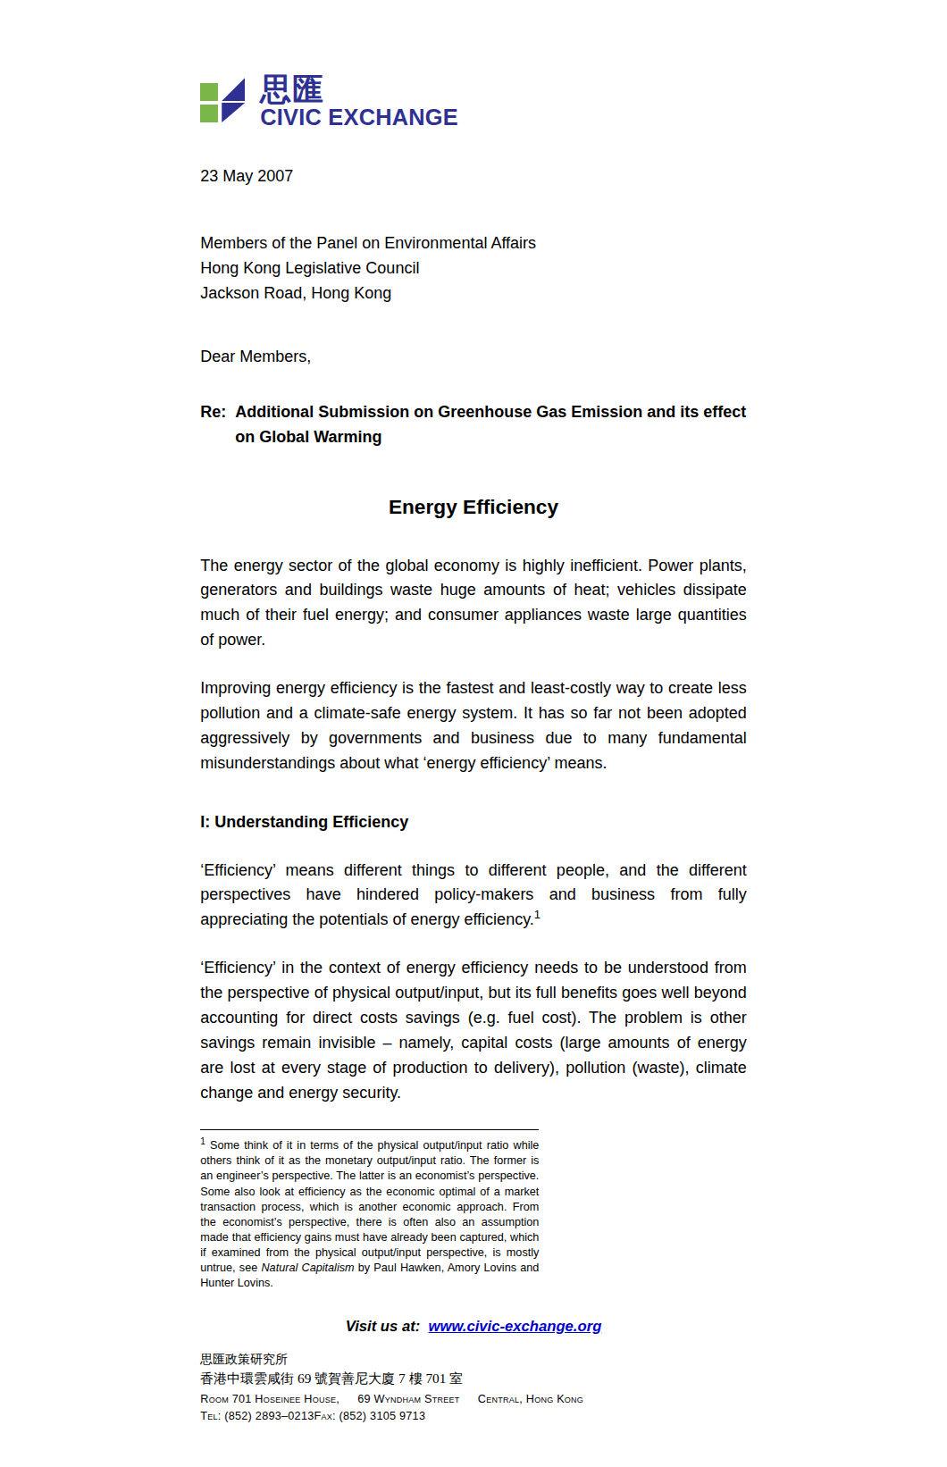思匯 CIVIC EXCHANGE
23 May 2007
Members of the Panel on Environmental Affairs
Hong Kong Legislative Council
Jackson Road, Hong Kong
Dear Members,
Re:
Additional Submission on Greenhouse Gas Emission and its effect on Global Warming
Energy Efficiency
The energy sector of the global economy is highly inefficient. Power plants, generators and buildings waste huge amounts of heat; vehicles dissipate much of their fuel energy; and consumer appliances waste large quantities of power.
Improving energy efficiency is the fastest and least-costly way to create less pollution and a climate-safe energy system. It has so far not been adopted aggressively by governments and business due to many fundamental misunderstandings about what ‘energy efficiency’ means.
I: Understanding Efficiency
‘Efficiency’ means different things to different people, and the different perspectives have hindered policy-makers and business from fully appreciating the potentials of energy efficiency.1
‘Efficiency’ in the context of energy efficiency needs to be understood from the perspective of physical output/input, but its full benefits goes well beyond accounting for direct costs savings (e.g. fuel cost). The problem is other savings remain invisible – namely, capital costs (large amounts of energy are lost at every stage of production to delivery), pollution (waste), climate change and energy security.
1 Some think of it in terms of the physical output/input ratio while others think of it as the monetary output/input ratio. The former is an engineer’s perspective. The latter is an economist’s perspective. Some also look at efficiency as the economic optimal of a market transaction process, which is another economic approach. From the economist’s perspective, there is often also an assumption made that efficiency gains must have already been captured, which if examined from the physical output/input perspective, is mostly untrue, see Natural Capitalism by Paul Hawken, Amory Lovins and Hunter Lovins.
Visit us at: www.civic-exchange.org
思匯政策研究所
香港中環雲咸街 69 號賀善尼大廈 7 樓 701 室
Room 701 Hoseinee House, 69 Wyndham Street Central, Hong Kong
Tel: (852) 2893–0213 Fax: (852) 3105 9713